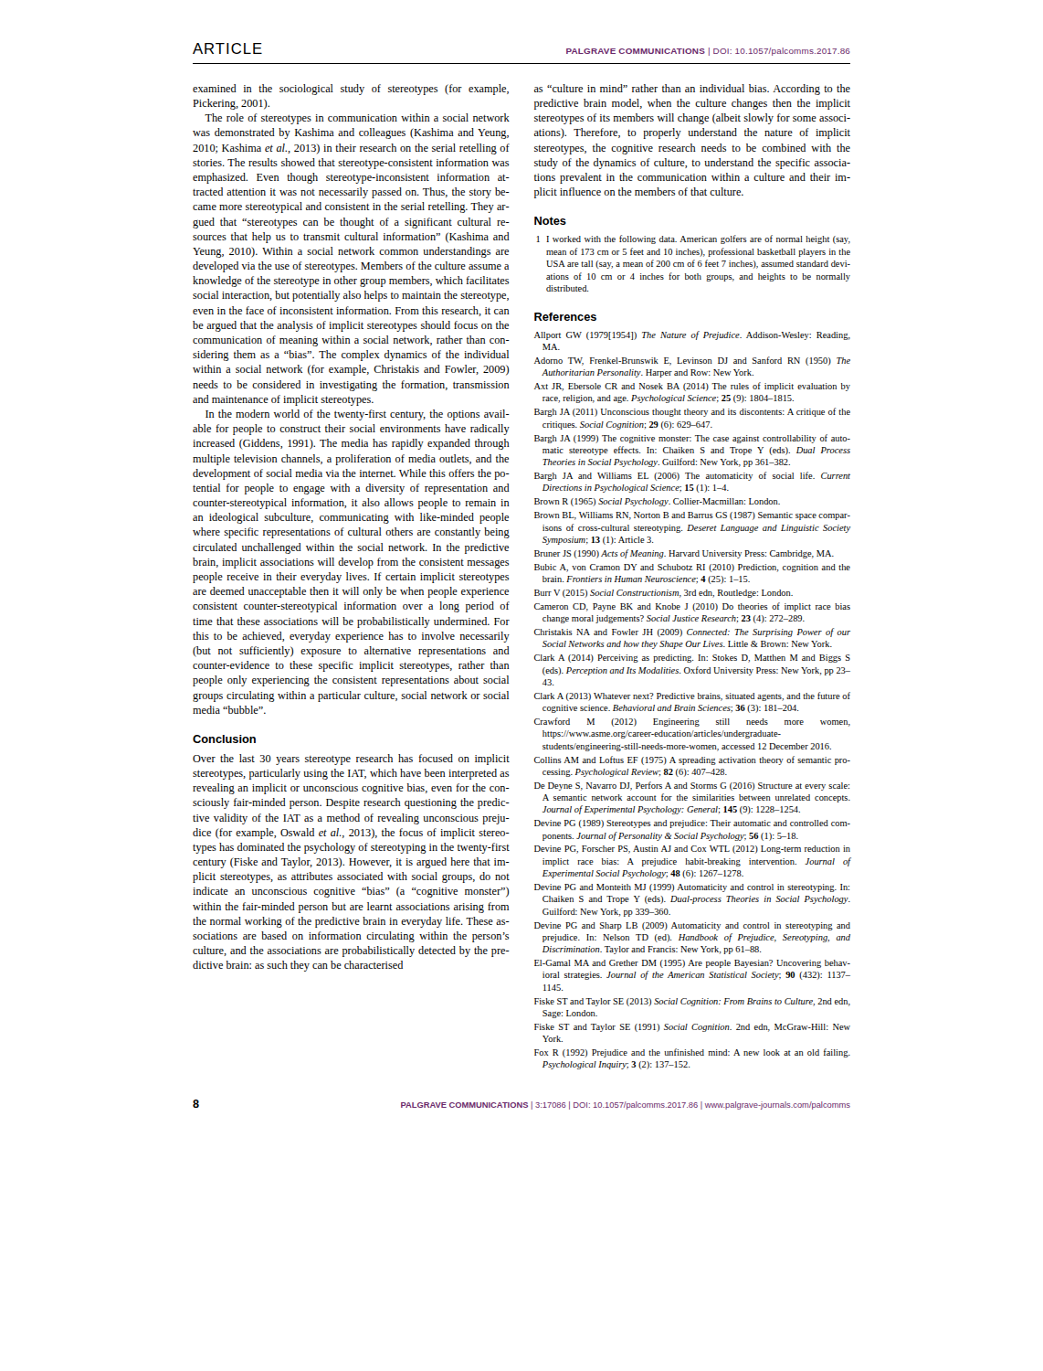ARTICLE
PALGRAVE COMMUNICATIONS | DOI: 10.1057/palcomms.2017.86
examined in the sociological study of stereotypes (for example, Pickering, 2001).
The role of stereotypes in communication within a social network was demonstrated by Kashima and colleagues (Kashima and Yeung, 2010; Kashima et al., 2013) in their research on the serial retelling of stories. The results showed that stereotype-consistent information was emphasized. Even though stereotype-inconsistent information attracted attention it was not necessarily passed on. Thus, the story became more stereotypical and consistent in the serial retelling. They argued that “stereotypes can be thought of a significant cultural resources that help us to transmit cultural information” (Kashima and Yeung, 2010). Within a social network common understandings are developed via the use of stereotypes. Members of the culture assume a knowledge of the stereotype in other group members, which facilitates social interaction, but potentially also helps to maintain the stereotype, even in the face of inconsistent information. From this research, it can be argued that the analysis of implicit stereotypes should focus on the communication of meaning within a social network, rather than considering them as a “bias”. The complex dynamics of the individual within a social network (for example, Christakis and Fowler, 2009) needs to be considered in investigating the formation, transmission and maintenance of implicit stereotypes.
In the modern world of the twenty-first century, the options available for people to construct their social environments have radically increased (Giddens, 1991). The media has rapidly expanded through multiple television channels, a proliferation of media outlets, and the development of social media via the internet. While this offers the potential for people to engage with a diversity of representation and counter-stereotypical information, it also allows people to remain in an ideological subculture, communicating with like-minded people where specific representations of cultural others are constantly being circulated unchallenged within the social network. In the predictive brain, implicit associations will develop from the consistent messages people receive in their everyday lives. If certain implicit stereotypes are deemed unacceptable then it will only be when people experience consistent counter-stereotypical information over a long period of time that these associations will be probabilistically undermined. For this to be achieved, everyday experience has to involve necessarily (but not sufficiently) exposure to alternative representations and counter-evidence to these specific implicit stereotypes, rather than people only experiencing the consistent representations about social groups circulating within a particular culture, social network or social media “bubble”.
Conclusion
Over the last 30 years stereotype research has focused on implicit stereotypes, particularly using the IAT, which have been interpreted as revealing an implicit or unconscious cognitive bias, even for the consciously fair-minded person. Despite research questioning the predictive validity of the IAT as a method of revealing unconscious prejudice (for example, Oswald et al., 2013), the focus of implicit stereotypes has dominated the psychology of stereotyping in the twenty-first century (Fiske and Taylor, 2013). However, it is argued here that implicit stereotypes, as attributes associated with social groups, do not indicate an unconscious cognitive “bias” (a “cognitive monster”) within the fair-minded person but are learnt associations arising from the normal working of the predictive brain in everyday life. These associations are based on information circulating within the person’s culture, and the associations are probabilistically detected by the predictive brain: as such they can be characterised
as “culture in mind” rather than an individual bias. According to the predictive brain model, when the culture changes then the implicit stereotypes of its members will change (albeit slowly for some associations). Therefore, to properly understand the nature of implicit stereotypes, the cognitive research needs to be combined with the study of the dynamics of culture, to understand the specific associations prevalent in the communication within a culture and their implicit influence on the members of that culture.
Notes
I worked with the following data. American golfers are of normal height (say, mean of 173 cm or 5 feet and 10 inches), professional basketball players in the USA are tall (say, a mean of 200 cm of 6 feet 7 inches), assumed standard deviations of 10 cm or 4 inches for both groups, and heights to be normally distributed.
References
Allport GW (1979[1954]) The Nature of Prejudice. Addison-Wesley: Reading, MA.
Adorno TW, Frenkel-Brunswik E, Levinson DJ and Sanford RN (1950) The Authoritarian Personality. Harper and Row: New York.
Axt JR, Ebersole CR and Nosek BA (2014) The rules of implicit evaluation by race, religion, and age. Psychological Science; 25 (9): 1804–1815.
Bargh JA (2011) Unconscious thought theory and its discontents: A critique of the critiques. Social Cognition; 29 (6): 629–647.
Bargh JA (1999) The cognitive monster: The case against controllability of automatic stereotype effects. In: Chaiken S and Trope Y (eds). Dual Process Theories in Social Psychology. Guilford: New York, pp 361–382.
Bargh JA and Williams EL (2006) The automaticity of social life. Current Directions in Psychological Science; 15 (1): 1–4.
Brown R (1965) Social Psychology. Collier-Macmillan: London.
Brown BL, Williams RN, Norton B and Barrus GS (1987) Semantic space comparisons of cross-cultural stereotyping. Deseret Language and Linguistic Society Symposium; 13 (1): Article 3.
Bruner JS (1990) Acts of Meaning. Harvard University Press: Cambridge, MA.
Bubic A, von Cramon DY and Schubotz RI (2010) Prediction, cognition and the brain. Frontiers in Human Neuroscience; 4 (25): 1–15.
Burr V (2015) Social Constructionism, 3rd edn, Routledge: London.
Cameron CD, Payne BK and Knobe J (2010) Do theories of implict race bias change moral judgements? Social Justice Research; 23 (4): 272–289.
Christakis NA and Fowler JH (2009) Connected: The Surprising Power of our Social Networks and how they Shape Our Lives. Little & Brown: New York.
Clark A (2014) Perceiving as predicting. In: Stokes D, Matthen M and Biggs S (eds). Perception and Its Modalities. Oxford University Press: New York, pp 23–43.
Clark A (2013) Whatever next? Predictive brains, situated agents, and the future of cognitive science. Behavioral and Brain Sciences; 36 (3): 181–204.
Crawford M (2012) Engineering still needs more women, https://www.asme.org/career-education/articles/undergraduate-students/engineering-still-needs-more-women, accessed 12 December 2016.
Collins AM and Loftus EF (1975) A spreading activation theory of semantic processing. Psychological Review; 82 (6): 407–428.
De Deyne S, Navarro DJ, Perfors A and Storms G (2016) Structure at every scale: A semantic network account for the similarities between unrelated concepts. Journal of Experimental Psychology: General; 145 (9): 1228–1254.
Devine PG (1989) Stereotypes and prejudice: Their automatic and controlled components. Journal of Personality & Social Psychology; 56 (1): 5–18.
Devine PG, Forscher PS, Austin AJ and Cox WTL (2012) Long-term reduction in implict race bias: A prejudice habit-breaking intervention. Journal of Experimental Social Psychology; 48 (6): 1267–1278.
Devine PG and Monteith MJ (1999) Automaticity and control in stereotyping. In: Chaiken S and Trope Y (eds). Dual-process Theories in Social Psychology. Guilford: New York, pp 339–360.
Devine PG and Sharp LB (2009) Automaticity and control in stereotyping and prejudice. In: Nelson TD (ed). Handbook of Prejudice, Sereotyping, and Discrimination. Taylor and Francis: New York, pp 61–88.
El-Gamal MA and Grether DM (1995) Are people Bayesian? Uncovering behavioral strategies. Journal of the American Statistical Society; 90 (432): 1137–1145.
Fiske ST and Taylor SE (2013) Social Cognition: From Brains to Culture, 2nd edn, Sage: London.
Fiske ST and Taylor SE (1991) Social Cognition. 2nd edn, McGraw-Hill: New York.
Fox R (1992) Prejudice and the unfinished mind: A new look at an old failing. Psychological Inquiry; 3 (2): 137–152.
8
PALGRAVE COMMUNICATIONS | 3:17086 | DOI: 10.1057/palcomms.2017.86 | www.palgrave-journals.com/palcomms